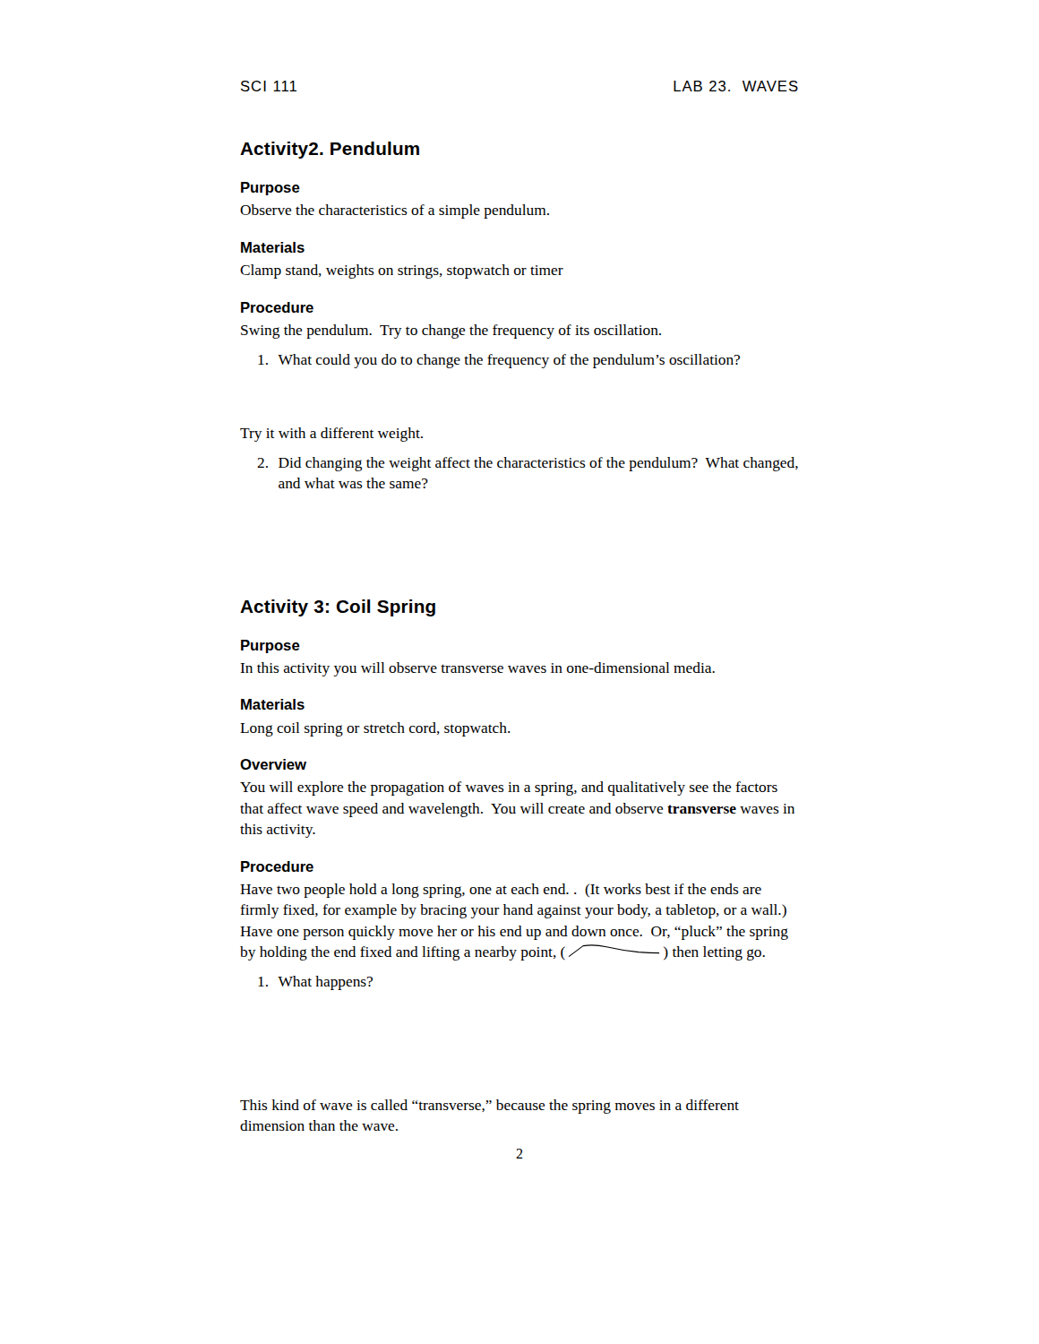SCI 111 Lab 23. Waves
Activity2. Pendulum
Purpose
Observe the characteristics of a simple pendulum.
Materials
Clamp stand, weights on strings, stopwatch or timer
Procedure
Swing the pendulum. Try to change the frequency of its oscillation.
What could you do to change the frequency of the pendulum’s oscillation?
Try it with a different weight.
Did changing the weight affect the characteristics of the pendulum? What changed, and what was the same?
Activity 3: Coil Spring
Purpose
In this activity you will observe transverse waves in one-dimensional media.
Materials
Long coil spring or stretch cord, stopwatch.
Overview
You will explore the propagation of waves in a spring, and qualitatively see the factors that affect wave speed and wavelength. You will create and observe transverse waves in this activity.
Procedure
Have two people hold a long spring, one at each end. . (It works best if the ends are firmly fixed, for example by bracing your hand against your body, a tabletop, or a wall.) Have one person quickly move her or his end up and down once. Or, “pluck” the spring by holding the end fixed and lifting a nearby point, () then letting go.
What happens?
This kind of wave is called “transverse,” because the spring moves in a different dimension than the wave.
2